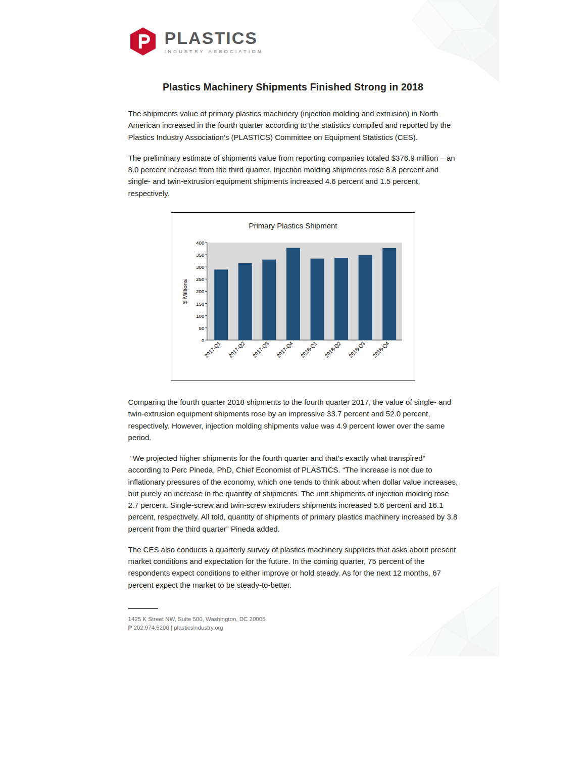PLASTICS
INDUSTRY ASSOCIATION
Plastics Machinery Shipments Finished Strong in 2018
The shipments value of primary plastics machinery (injection molding and extrusion) in North American increased in the fourth quarter according to the statistics compiled and reported by the Plastics Industry Association’s (PLASTICS) Committee on Equipment Statistics (CES).
The preliminary estimate of shipments value from reporting companies totaled $376.9 million – an 8.0 percent increase from the third quarter. Injection molding shipments rose 8.8 percent and single- and twin-extrusion equipment shipments increased 4.6 percent and 1.5 percent, respectively.
Primary Plastics Shipment
400 350 300 250 200 150 100 50 0 $ Millions 2017-Q1 2017-Q2 2017-Q3 2017-Q4 2018-Q1 2018-Q2 2018-Q3 2018-Q4
Comparing the fourth quarter 2018 shipments to the fourth quarter 2017, the value of single- and twin-extrusion equipment shipments rose by an impressive 33.7 percent and 52.0 percent, respectively. However, injection molding shipments value was 4.9 percent lower over the same period.
“We projected higher shipments for the fourth quarter and that’s exactly what transpired” according to Perc Pineda, PhD, Chief Economist of PLASTICS. “The increase is not due to inflationary pressures of the economy, which one tends to think about when dollar value increases, but purely an increase in the quantity of shipments. The unit shipments of injection molding rose 2.7 percent. Single-screw and twin-screw extruders shipments increased 5.6 percent and 16.1 percent, respectively. All told, quantity of shipments of primary plastics machinery increased by 3.8 percent from the third quarter” Pineda added.
The CES also conducts a quarterly survey of plastics machinery suppliers that asks about present market conditions and expectation for the future. In the coming quarter, 75 percent of the respondents expect conditions to either improve or hold steady. As for the next 12 months, 67 percent expect the market to be steady-to-better.
1425 K Street NW, Suite 500, Washington, DC 20005
P 202.974.5200 | plasticsindustry.org